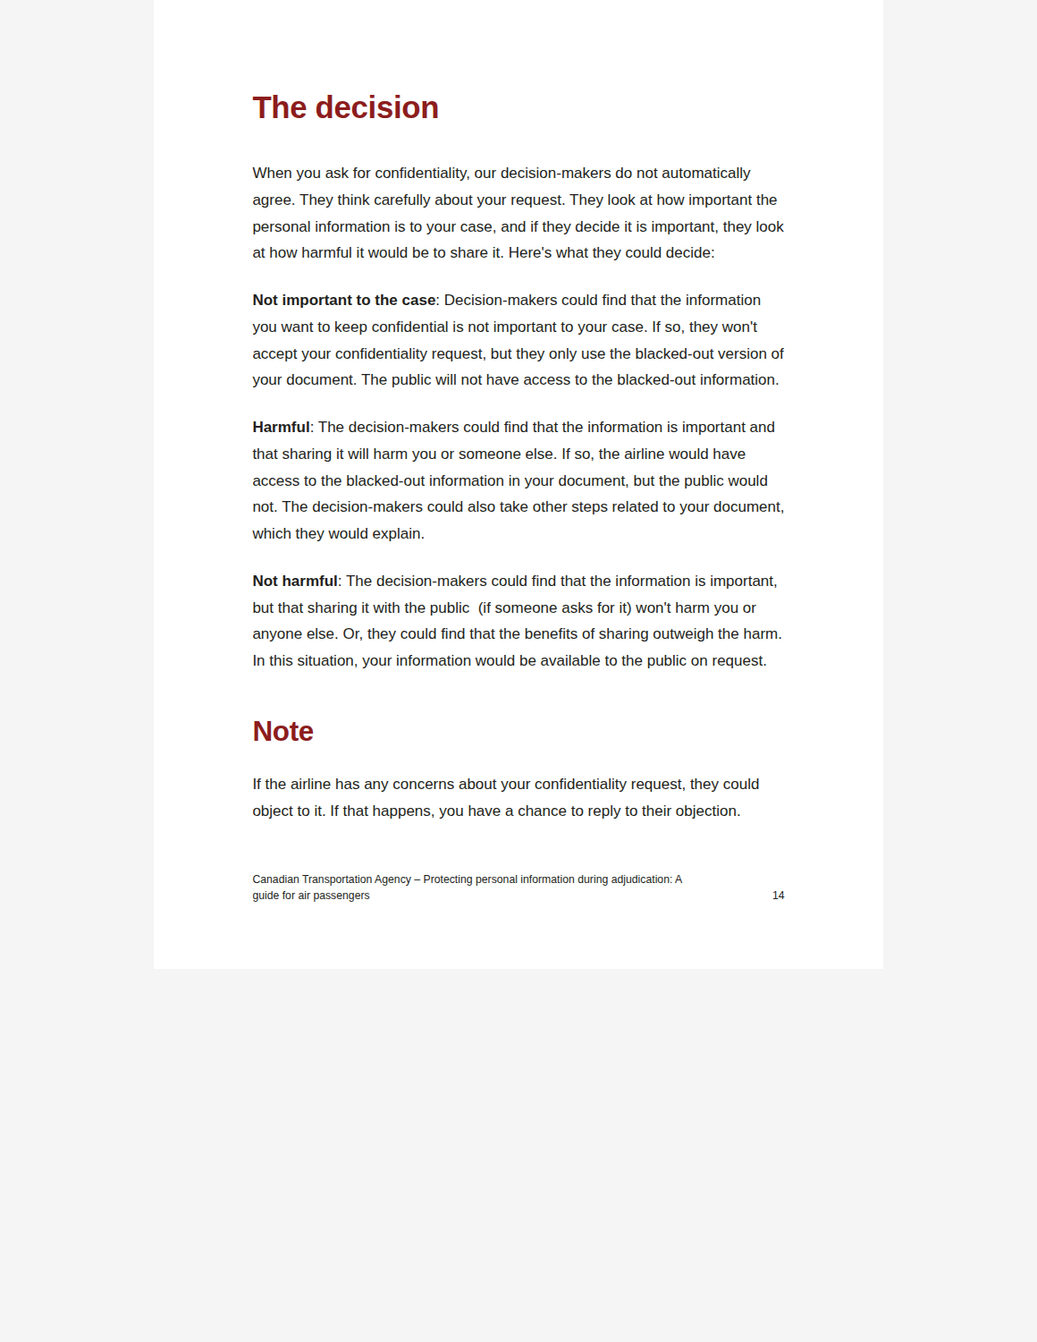The decision
When you ask for confidentiality, our decision-makers do not automatically agree. They think carefully about your request. They look at how important the personal information is to your case, and if they decide it is important, they look at how harmful it would be to share it. Here's what they could decide:
Not important to the case: Decision-makers could find that the information you want to keep confidential is not important to your case. If so, they won't accept your confidentiality request, but they only use the blacked-out version of your document. The public will not have access to the blacked-out information.
Harmful: The decision-makers could find that the information is important and that sharing it will harm you or someone else. If so, the airline would have access to the blacked-out information in your document, but the public would not. The decision-makers could also take other steps related to your document, which they would explain.
Not harmful: The decision-makers could find that the information is important, but that sharing it with the public (if someone asks for it) won't harm you or anyone else. Or, they could find that the benefits of sharing outweigh the harm. In this situation, your information would be available to the public on request.
Note
If the airline has any concerns about your confidentiality request, they could object to it. If that happens, you have a chance to reply to their objection.
Canadian Transportation Agency – Protecting personal information during adjudication: A guide for air passengers
14